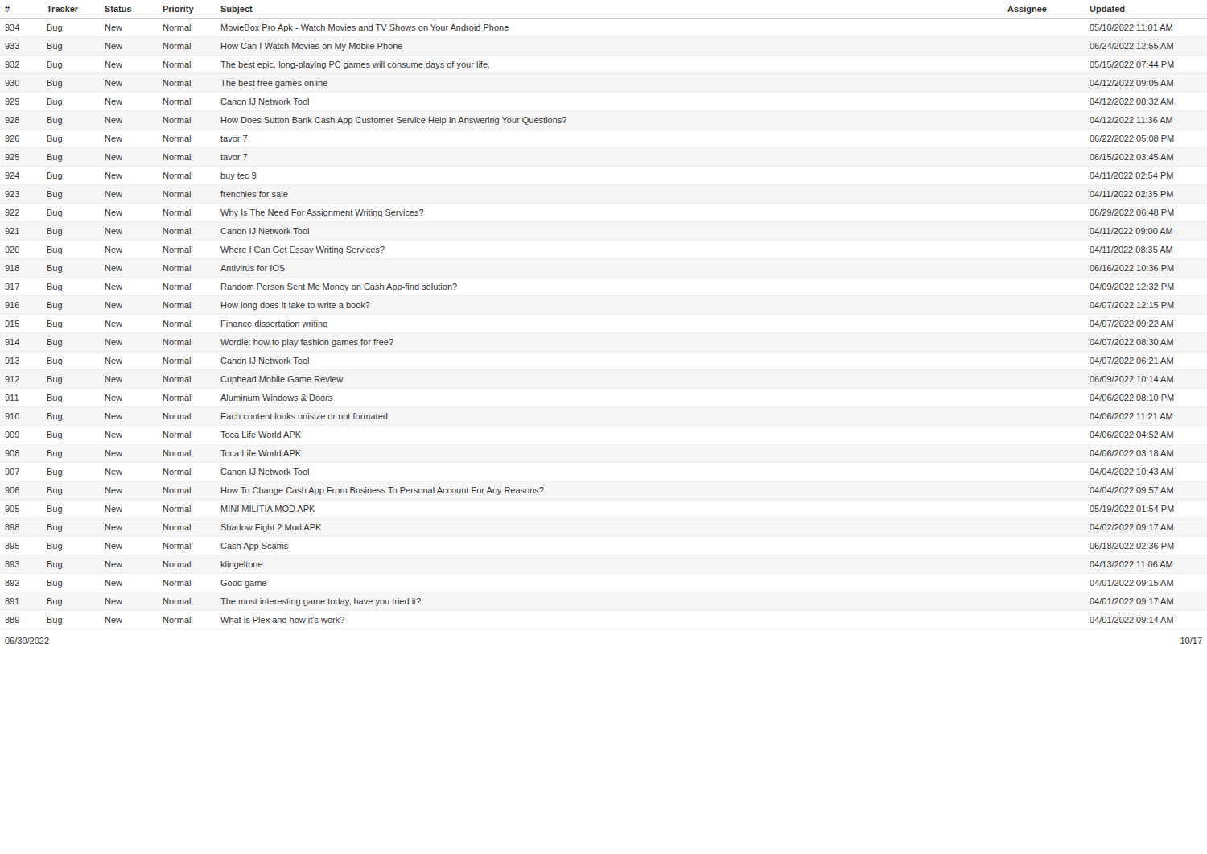| # | Tracker | Status | Priority | Subject | Assignee | Updated |
| --- | --- | --- | --- | --- | --- | --- |
| 934 | Bug | New | Normal | MovieBox Pro Apk - Watch Movies and TV Shows on Your Android Phone | | 05/10/2022 11:01 AM |
| 933 | Bug | New | Normal | How Can I Watch Movies on My Mobile Phone | | 06/24/2022 12:55 AM |
| 932 | Bug | New | Normal | The best epic, long-playing PC games will consume days of your life. | | 05/15/2022 07:44 PM |
| 930 | Bug | New | Normal | The best free games online | | 04/12/2022 09:05 AM |
| 929 | Bug | New | Normal | Canon IJ Network Tool | | 04/12/2022 08:32 AM |
| 928 | Bug | New | Normal | How Does Sutton Bank Cash App Customer Service Help In Answering Your Questions? | | 04/12/2022 11:36 AM |
| 926 | Bug | New | Normal | tavor 7 | | 06/22/2022 05:08 PM |
| 925 | Bug | New | Normal | tavor 7 | | 06/15/2022 03:45 AM |
| 924 | Bug | New | Normal | buy tec 9 | | 04/11/2022 02:54 PM |
| 923 | Bug | New | Normal | frenchies for sale | | 04/11/2022 02:35 PM |
| 922 | Bug | New | Normal | Why Is The Need For Assignment Writing Services? | | 06/29/2022 06:48 PM |
| 921 | Bug | New | Normal | Canon IJ Network Tool | | 04/11/2022 09:00 AM |
| 920 | Bug | New | Normal | Where I Can Get Essay Writing Services? | | 04/11/2022 08:35 AM |
| 918 | Bug | New | Normal | Antivirus for IOS | | 06/16/2022 10:36 PM |
| 917 | Bug | New | Normal | Random Person Sent Me Money on Cash App-find solution? | | 04/09/2022 12:32 PM |
| 916 | Bug | New | Normal | How long does it take to write a book? | | 04/07/2022 12:15 PM |
| 915 | Bug | New | Normal | Finance dissertation writing | | 04/07/2022 09:22 AM |
| 914 | Bug | New | Normal | Wordle: how to play fashion games for free? | | 04/07/2022 08:30 AM |
| 913 | Bug | New | Normal | Canon IJ Network Tool | | 04/07/2022 06:21 AM |
| 912 | Bug | New | Normal | Cuphead Mobile Game Review | | 06/09/2022 10:14 AM |
| 911 | Bug | New | Normal | Aluminum Windows & Doors | | 04/06/2022 08:10 PM |
| 910 | Bug | New | Normal | Each content looks unisize or not formated | | 04/06/2022 11:21 AM |
| 909 | Bug | New | Normal | Toca Life World APK | | 04/06/2022 04:52 AM |
| 908 | Bug | New | Normal | Toca Life World APK | | 04/06/2022 03:18 AM |
| 907 | Bug | New | Normal | Canon IJ Network Tool | | 04/04/2022 10:43 AM |
| 906 | Bug | New | Normal | How To Change Cash App From Business To Personal Account For Any Reasons? | | 04/04/2022 09:57 AM |
| 905 | Bug | New | Normal | MINI MILITIA MOD APK | | 05/19/2022 01:54 PM |
| 898 | Bug | New | Normal | Shadow Fight 2 Mod APK | | 04/02/2022 09:17 AM |
| 895 | Bug | New | Normal | Cash App Scams | | 06/18/2022 02:36 PM |
| 893 | Bug | New | Normal | klingeltone | | 04/13/2022 11:06 AM |
| 892 | Bug | New | Normal | Good game | | 04/01/2022 09:15 AM |
| 891 | Bug | New | Normal | The most interesting game today, have you tried it? | | 04/01/2022 09:17 AM |
| 889 | Bug | New | Normal | What is Plex and how it's work? | | 04/01/2022 09:14 AM |
06/30/2022 10/17